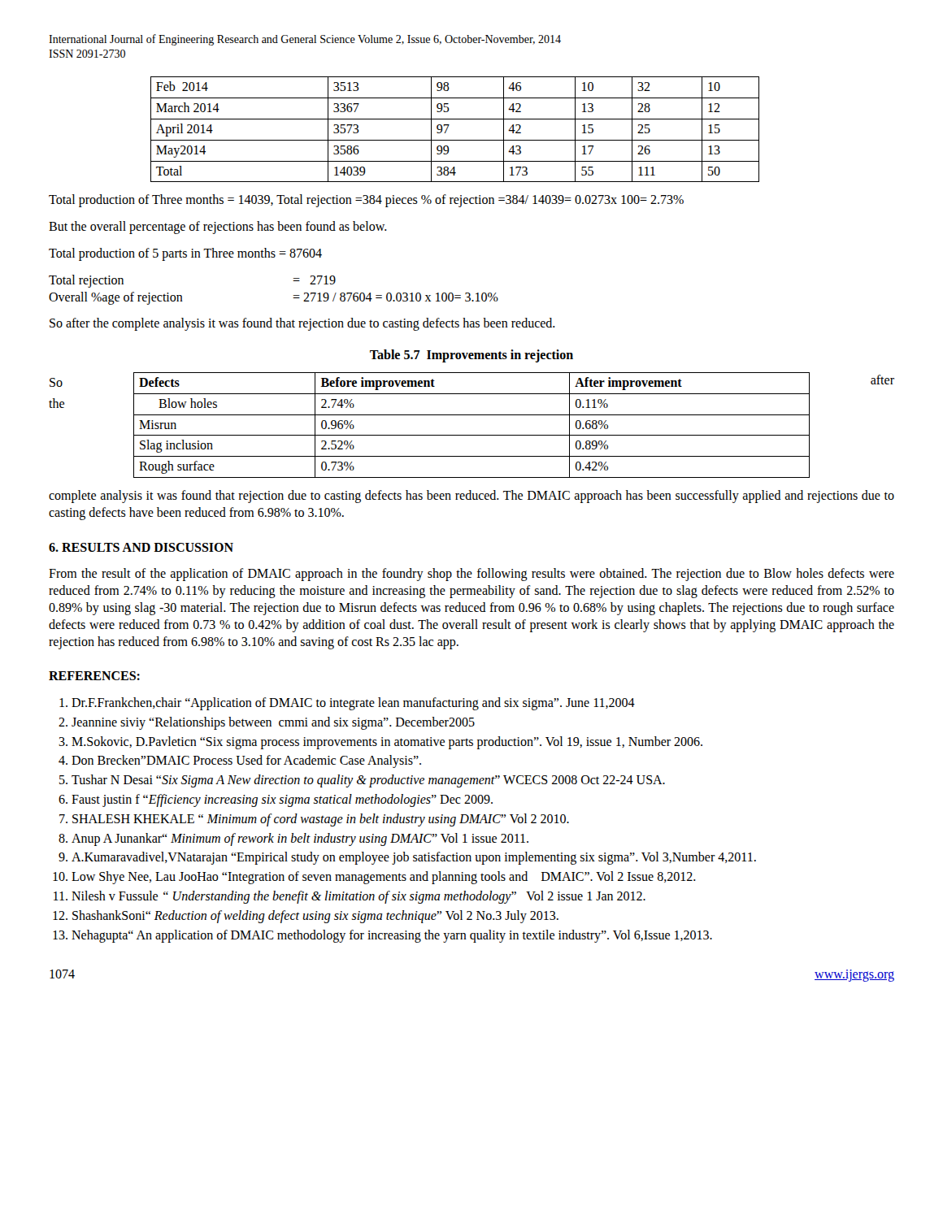International Journal of Engineering Research and General Science Volume 2, Issue 6, October-November, 2014
ISSN 2091-2730
| Feb 2014 | 3513 | 98 | 46 | 10 | 32 | 10 |
| March 2014 | 3367 | 95 | 42 | 13 | 28 | 12 |
| April 2014 | 3573 | 97 | 42 | 15 | 25 | 15 |
| May2014 | 3586 | 99 | 43 | 17 | 26 | 13 |
| Total | 14039 | 384 | 173 | 55 | 111 | 50 |
Total production of Three months = 14039, Total rejection =384 pieces % of rejection =384/ 14039= 0.0273x 100= 2.73%
But the overall percentage of rejections has been found as below.
Total production of 5 parts in Three months = 87604
Total rejection= 2719
Overall %age of rejection= 2719 / 87604 = 0.0310 x 100= 3.10%
So after the complete analysis it was found that rejection due to casting defects has been reduced.
Table 5.7 Improvements in rejection
So
the
after
| Defects | Before improvement | After improvement |
| --- | --- | --- |
| Blow holes | 2.74% | 0.11% |
| Misrun | 0.96% | 0.68% |
| Slag inclusion | 2.52% | 0.89% |
| Rough surface | 0.73% | 0.42% |
complete analysis it was found that rejection due to casting defects has been reduced. The DMAIC approach has been successfully applied and rejections due to casting defects have been reduced from 6.98% to 3.10%.
6. RESULTS AND DISCUSSION
From the result of the application of DMAIC approach in the foundry shop the following results were obtained. The rejection due to Blow holes defects were reduced from 2.74% to 0.11% by reducing the moisture and increasing the permeability of sand. The rejection due to slag defects were reduced from 2.52% to 0.89% by using slag -30 material. The rejection due to Misrun defects was reduced from 0.96 % to 0.68% by using chaplets. The rejections due to rough surface defects were reduced from 0.73 % to 0.42% by addition of coal dust. The overall result of present work is clearly shows that by applying DMAIC approach the rejection has reduced from 6.98% to 3.10% and saving of cost Rs 2.35 lac app.
REFERENCES:
Dr.F.Frankchen,chair “Application of DMAIC to integrate lean manufacturing and six sigma”. June 11,2004
Jeannine siviy “Relationships between cmmi and six sigma”. December2005
M.Sokovic, D.Pavleticn “Six sigma process improvements in atomative parts production”. Vol 19, issue 1, Number 2006.
Don Brecken”DMAIC Process Used for Academic Case Analysis”.
Tushar N Desai “Six Sigma A New direction to quality & productive management” WCECS 2008 Oct 22-24 USA.
Faust justin f “Efficiency increasing six sigma statical methodologies” Dec 2009.
SHALESH KHEKALE “ Minimum of cord wastage in belt industry using DMAIC” Vol 2 2010.
Anup A Junankar“ Minimum of rework in belt industry using DMAIC” Vol 1 issue 2011.
A.Kumaravadivel,VNatarajan “Empirical study on employee job satisfaction upon implementing six sigma”. Vol 3,Number 4,2011.
Low Shye Nee, Lau JooHao “Integration of seven managements and planning tools and DMAIC”. Vol 2 Issue 8,2012.
Nilesh v Fussule “ Understanding the benefit & limitation of six sigma methodology” Vol 2 issue 1 Jan 2012.
ShashankSoni“ Reduction of welding defect using six sigma technique” Vol 2 No.3 July 2013.
Nehagupta“ An application of DMAIC methodology for increasing the yarn quality in textile industry”. Vol 6,Issue 1,2013.
1074 www.ijergs.org